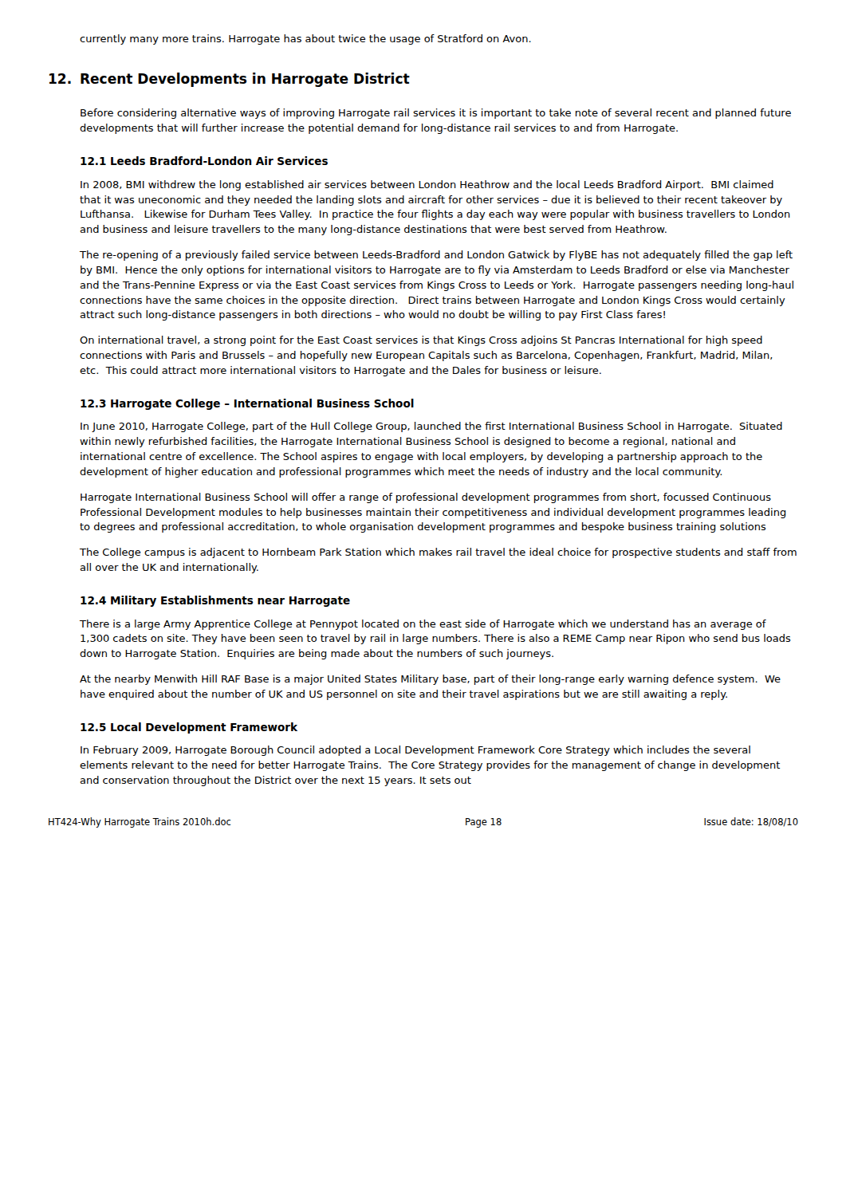currently many more trains. Harrogate has about twice the usage of Stratford on Avon.
12. Recent Developments in Harrogate District
Before considering alternative ways of improving Harrogate rail services it is important to take note of several recent and planned future developments that will further increase the potential demand for long-distance rail services to and from Harrogate.
12.1 Leeds Bradford-London Air Services
In 2008, BMI withdrew the long established air services between London Heathrow and the local Leeds Bradford Airport. BMI claimed that it was uneconomic and they needed the landing slots and aircraft for other services – due it is believed to their recent takeover by Lufthansa. Likewise for Durham Tees Valley. In practice the four flights a day each way were popular with business travellers to London and business and leisure travellers to the many long-distance destinations that were best served from Heathrow.
The re-opening of a previously failed service between Leeds-Bradford and London Gatwick by FlyBE has not adequately filled the gap left by BMI. Hence the only options for international visitors to Harrogate are to fly via Amsterdam to Leeds Bradford or else via Manchester and the Trans-Pennine Express or via the East Coast services from Kings Cross to Leeds or York. Harrogate passengers needing long-haul connections have the same choices in the opposite direction. Direct trains between Harrogate and London Kings Cross would certainly attract such long-distance passengers in both directions – who would no doubt be willing to pay First Class fares!
On international travel, a strong point for the East Coast services is that Kings Cross adjoins St Pancras International for high speed connections with Paris and Brussels – and hopefully new European Capitals such as Barcelona, Copenhagen, Frankfurt, Madrid, Milan, etc. This could attract more international visitors to Harrogate and the Dales for business or leisure.
12.3 Harrogate College – International Business School
In June 2010, Harrogate College, part of the Hull College Group, launched the first International Business School in Harrogate. Situated within newly refurbished facilities, the Harrogate International Business School is designed to become a regional, national and international centre of excellence. The School aspires to engage with local employers, by developing a partnership approach to the development of higher education and professional programmes which meet the needs of industry and the local community.
Harrogate International Business School will offer a range of professional development programmes from short, focussed Continuous Professional Development modules to help businesses maintain their competitiveness and individual development programmes leading to degrees and professional accreditation, to whole organisation development programmes and bespoke business training solutions
The College campus is adjacent to Hornbeam Park Station which makes rail travel the ideal choice for prospective students and staff from all over the UK and internationally.
12.4 Military Establishments near Harrogate
There is a large Army Apprentice College at Pennypot located on the east side of Harrogate which we understand has an average of 1,300 cadets on site. They have been seen to travel by rail in large numbers. There is also a REME Camp near Ripon who send bus loads down to Harrogate Station. Enquiries are being made about the numbers of such journeys.
At the nearby Menwith Hill RAF Base is a major United States Military base, part of their long-range early warning defence system. We have enquired about the number of UK and US personnel on site and their travel aspirations but we are still awaiting a reply.
12.5 Local Development Framework
In February 2009, Harrogate Borough Council adopted a Local Development Framework Core Strategy which includes the several elements relevant to the need for better Harrogate Trains. The Core Strategy provides for the management of change in development and conservation throughout the District over the next 15 years. It sets out
HT424-Why Harrogate Trains 2010h.doc
Page 18
Issue date: 18/08/10